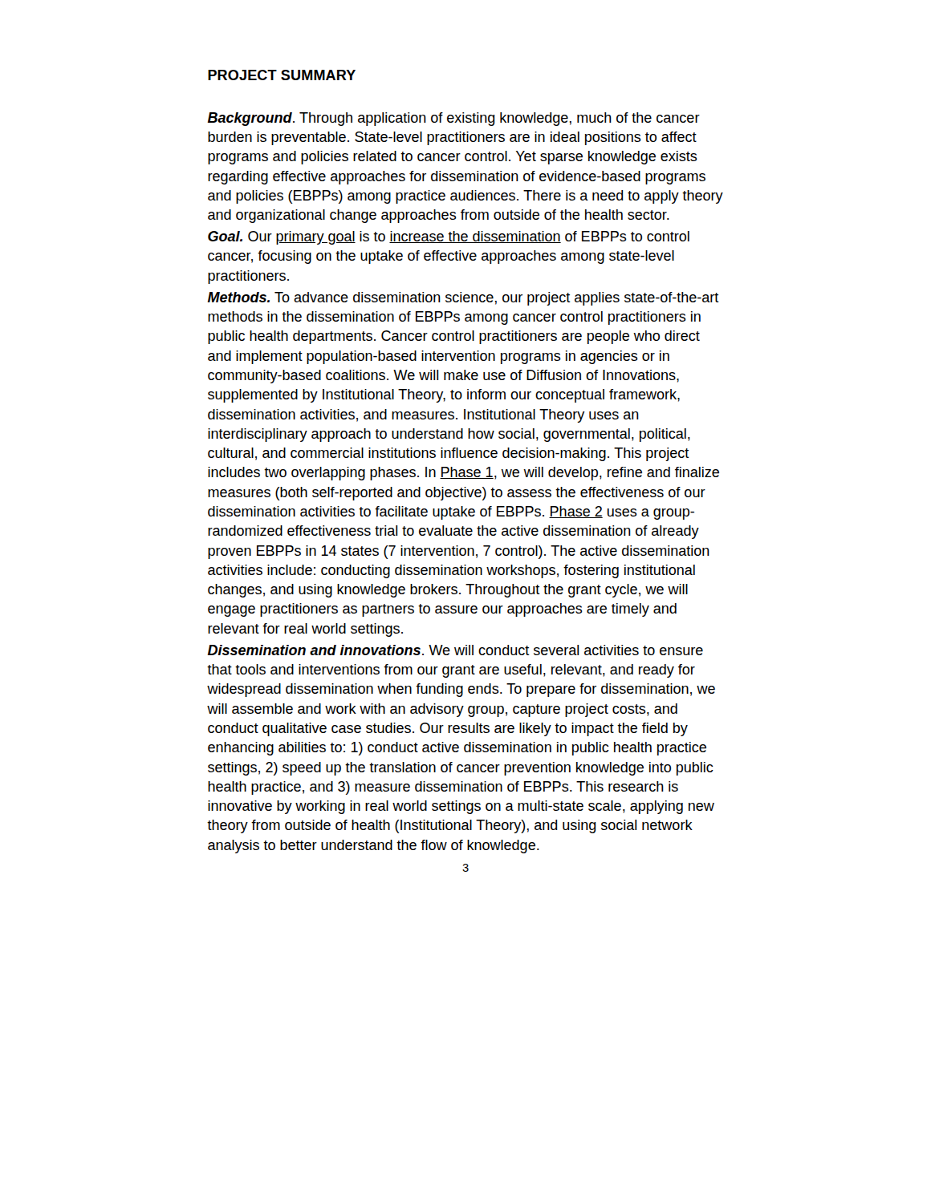PROJECT SUMMARY
Background. Through application of existing knowledge, much of the cancer burden is preventable. State-level practitioners are in ideal positions to affect programs and policies related to cancer control. Yet sparse knowledge exists regarding effective approaches for dissemination of evidence-based programs and policies (EBPPs) among practice audiences. There is a need to apply theory and organizational change approaches from outside of the health sector.
Goal. Our primary goal is to increase the dissemination of EBPPs to control cancer, focusing on the uptake of effective approaches among state-level practitioners.
Methods. To advance dissemination science, our project applies state-of-the-art methods in the dissemination of EBPPs among cancer control practitioners in public health departments. Cancer control practitioners are people who direct and implement population-based intervention programs in agencies or in community-based coalitions. We will make use of Diffusion of Innovations, supplemented by Institutional Theory, to inform our conceptual framework, dissemination activities, and measures. Institutional Theory uses an interdisciplinary approach to understand how social, governmental, political, cultural, and commercial institutions influence decision-making. This project includes two overlapping phases. In Phase 1, we will develop, refine and finalize measures (both self-reported and objective) to assess the effectiveness of our dissemination activities to facilitate uptake of EBPPs. Phase 2 uses a group-randomized effectiveness trial to evaluate the active dissemination of already proven EBPPs in 14 states (7 intervention, 7 control). The active dissemination activities include: conducting dissemination workshops, fostering institutional changes, and using knowledge brokers. Throughout the grant cycle, we will engage practitioners as partners to assure our approaches are timely and relevant for real world settings.
Dissemination and innovations. We will conduct several activities to ensure that tools and interventions from our grant are useful, relevant, and ready for widespread dissemination when funding ends. To prepare for dissemination, we will assemble and work with an advisory group, capture project costs, and conduct qualitative case studies. Our results are likely to impact the field by enhancing abilities to: 1) conduct active dissemination in public health practice settings, 2) speed up the translation of cancer prevention knowledge into public health practice, and 3) measure dissemination of EBPPs. This research is innovative by working in real world settings on a multi-state scale, applying new theory from outside of health (Institutional Theory), and using social network analysis to better understand the flow of knowledge.
3